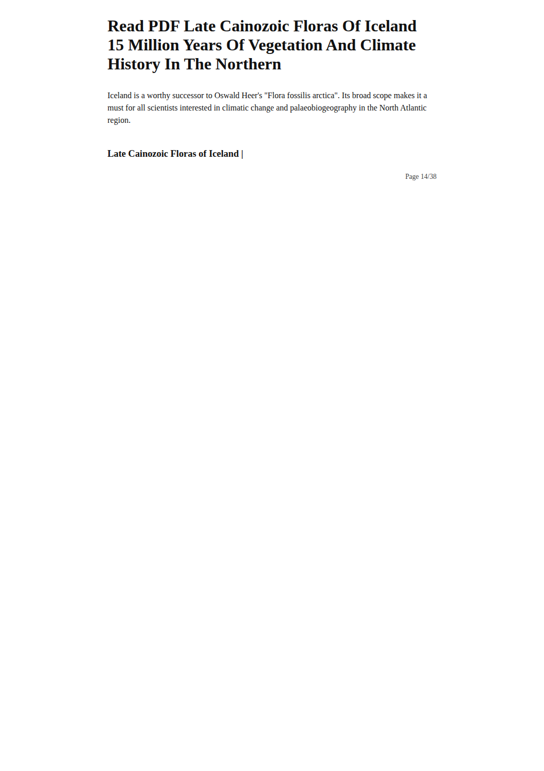Read PDF Late Cainozoic Floras Of Iceland 15 Million Years Of Vegetation And Climate History In The Northern
Iceland is a worthy successor to Oswald Heer's "Flora fossilis arctica". Its broad scope makes it a must for all scientists interested in climatic change and palaeobiogeography in the North Atlantic region.
Late Cainozoic Floras of Iceland |
Page 14/38